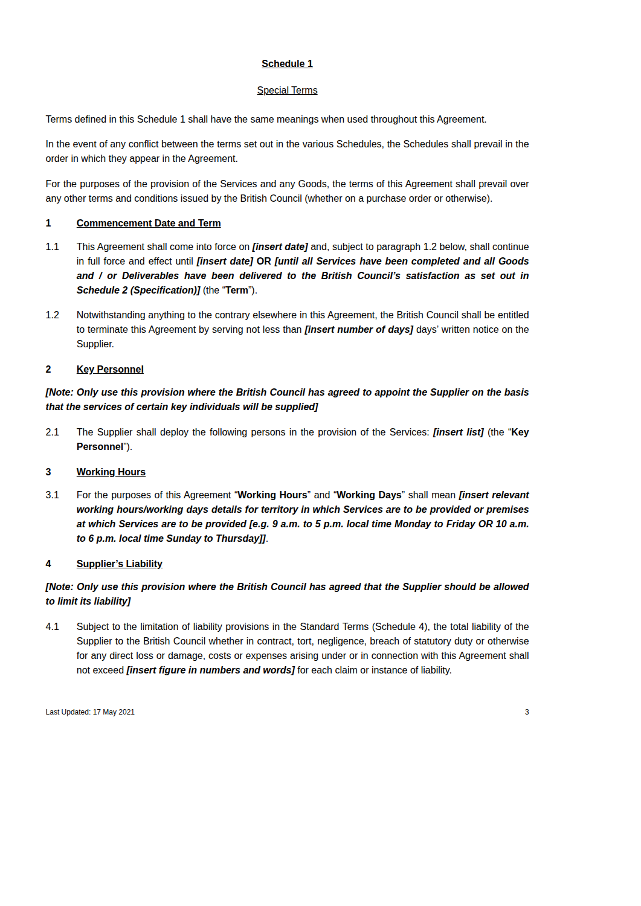Schedule 1
Special Terms
Terms defined in this Schedule 1 shall have the same meanings when used throughout this Agreement.
In the event of any conflict between the terms set out in the various Schedules, the Schedules shall prevail in the order in which they appear in the Agreement.
For the purposes of the provision of the Services and any Goods, the terms of this Agreement shall prevail over any other terms and conditions issued by the British Council (whether on a purchase order or otherwise).
1 Commencement Date and Term
1.1 This Agreement shall come into force on [insert date] and, subject to paragraph 1.2 below, shall continue in full force and effect until [insert date] OR [until all Services have been completed and all Goods and / or Deliverables have been delivered to the British Council’s satisfaction as set out in Schedule 2 (Specification)] (the “Term”).
1.2 Notwithstanding anything to the contrary elsewhere in this Agreement, the British Council shall be entitled to terminate this Agreement by serving not less than [insert number of days] days’ written notice on the Supplier.
2 Key Personnel
[Note: Only use this provision where the British Council has agreed to appoint the Supplier on the basis that the services of certain key individuals will be supplied]
2.1 The Supplier shall deploy the following persons in the provision of the Services: [insert list] (the “Key Personnel”).
3 Working Hours
3.1 For the purposes of this Agreement “Working Hours” and “Working Days” shall mean [insert relevant working hours/working days details for territory in which Services are to be provided or premises at which Services are to be provided [e.g. 9 a.m. to 5 p.m. local time Monday to Friday OR 10 a.m. to 6 p.m. local time Sunday to Thursday]].
4 Supplier’s Liability
[Note: Only use this provision where the British Council has agreed that the Supplier should be allowed to limit its liability]
4.1 Subject to the limitation of liability provisions in the Standard Terms (Schedule 4), the total liability of the Supplier to the British Council whether in contract, tort, negligence, breach of statutory duty or otherwise for any direct loss or damage, costs or expenses arising under or in connection with this Agreement shall not exceed [insert figure in numbers and words] for each claim or instance of liability.
Last Updated: 17 May 2021
3